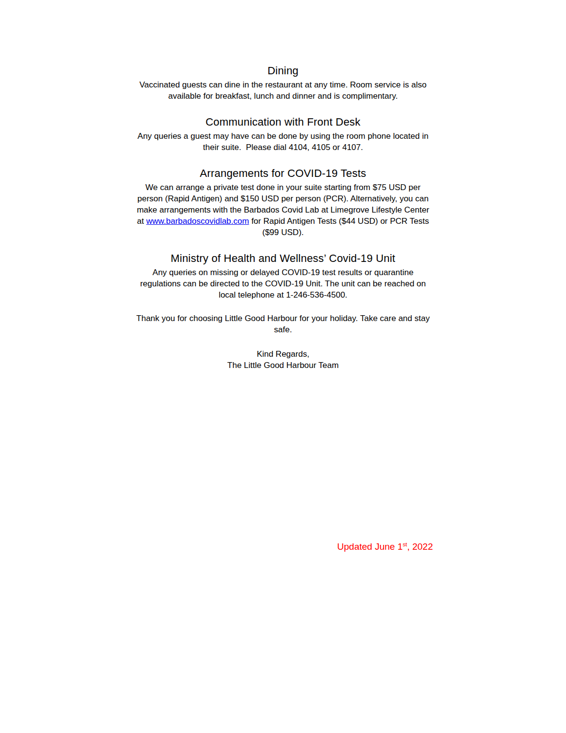Dining
Vaccinated guests can dine in the restaurant at any time. Room service is also available for breakfast, lunch and dinner and is complimentary.
Communication with Front Desk
Any queries a guest may have can be done by using the room phone located in their suite. Please dial 4104, 4105 or 4107.
Arrangements for COVID-19 Tests
We can arrange a private test done in your suite starting from $75 USD per person (Rapid Antigen) and $150 USD per person (PCR). Alternatively, you can make arrangements with the Barbados Covid Lab at Limegrove Lifestyle Center at www.barbadoscovidlab.com for Rapid Antigen Tests ($44 USD) or PCR Tests ($99 USD).
Ministry of Health and Wellness’ Covid-19 Unit
Any queries on missing or delayed COVID-19 test results or quarantine regulations can be directed to the COVID-19 Unit. The unit can be reached on local telephone at 1-246-536-4500.
Thank you for choosing Little Good Harbour for your holiday. Take care and stay safe.
Kind Regards,
The Little Good Harbour Team
Updated June 1st, 2022